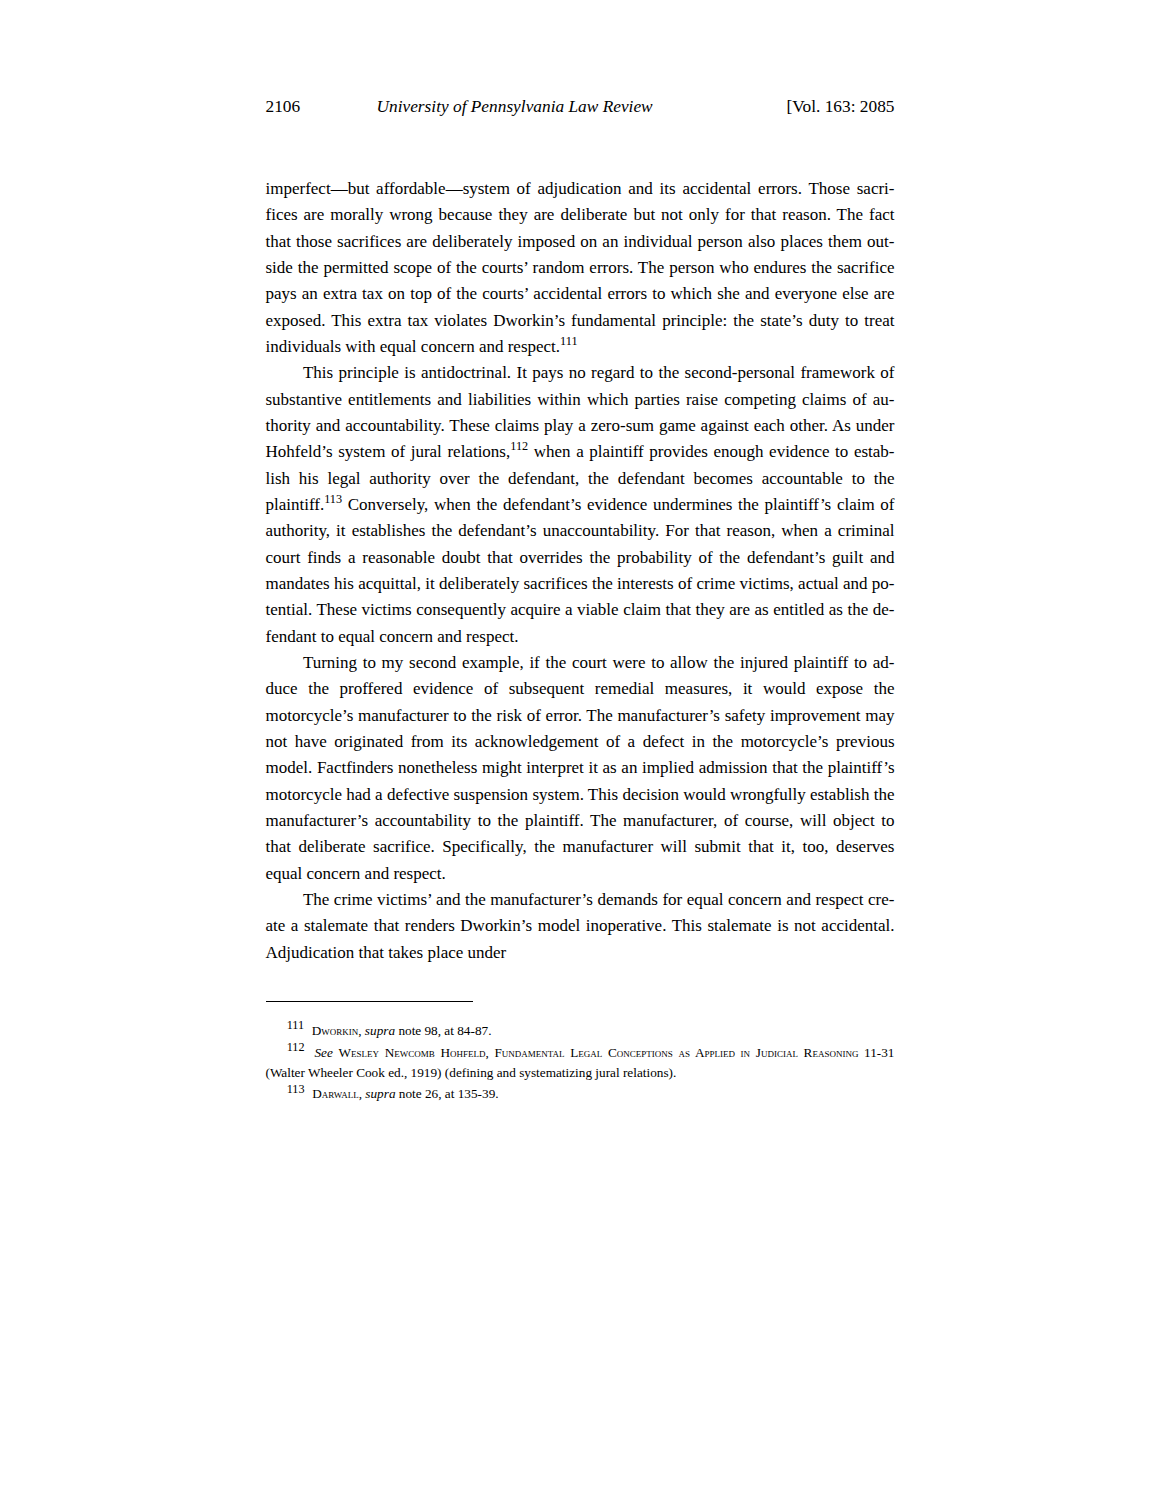2106 University of Pennsylvania Law Review [Vol. 163: 2085
imperfect—but affordable—system of adjudication and its accidental errors. Those sacrifices are morally wrong because they are deliberate but not only for that reason. The fact that those sacrifices are deliberately imposed on an individual person also places them outside the permitted scope of the courts’ random errors. The person who endures the sacrifice pays an extra tax on top of the courts’ accidental errors to which she and everyone else are exposed. This extra tax violates Dworkin’s fundamental principle: the state’s duty to treat individuals with equal concern and respect.111
This principle is antidoctrinal. It pays no regard to the second-personal framework of substantive entitlements and liabilities within which parties raise competing claims of authority and accountability. These claims play a zero-sum game against each other. As under Hohfeld’s system of jural relations,112 when a plaintiff provides enough evidence to establish his legal authority over the defendant, the defendant becomes accountable to the plaintiff.113 Conversely, when the defendant’s evidence undermines the plaintiff’s claim of authority, it establishes the defendant’s unaccountability. For that reason, when a criminal court finds a reasonable doubt that overrides the probability of the defendant’s guilt and mandates his acquittal, it deliberately sacrifices the interests of crime victims, actual and potential. These victims consequently acquire a viable claim that they are as entitled as the defendant to equal concern and respect.
Turning to my second example, if the court were to allow the injured plaintiff to adduce the proffered evidence of subsequent remedial measures, it would expose the motorcycle’s manufacturer to the risk of error. The manufacturer’s safety improvement may not have originated from its acknowledgement of a defect in the motorcycle’s previous model. Factfinders nonetheless might interpret it as an implied admission that the plaintiff’s motorcycle had a defective suspension system. This decision would wrongfully establish the manufacturer’s accountability to the plaintiff. The manufacturer, of course, will object to that deliberate sacrifice. Specifically, the manufacturer will submit that it, too, deserves equal concern and respect.
The crime victims’ and the manufacturer’s demands for equal concern and respect create a stalemate that renders Dworkin’s model inoperative. This stalemate is not accidental. Adjudication that takes place under
111 Dworkin, supra note 98, at 84-87.
112 See Wesley Newcomb Hohfeld, Fundamental Legal Conceptions as Applied in Judicial Reasoning 11-31 (Walter Wheeler Cook ed., 1919) (defining and systematizing jural relations).
113 Darwall, supra note 26, at 135-39.